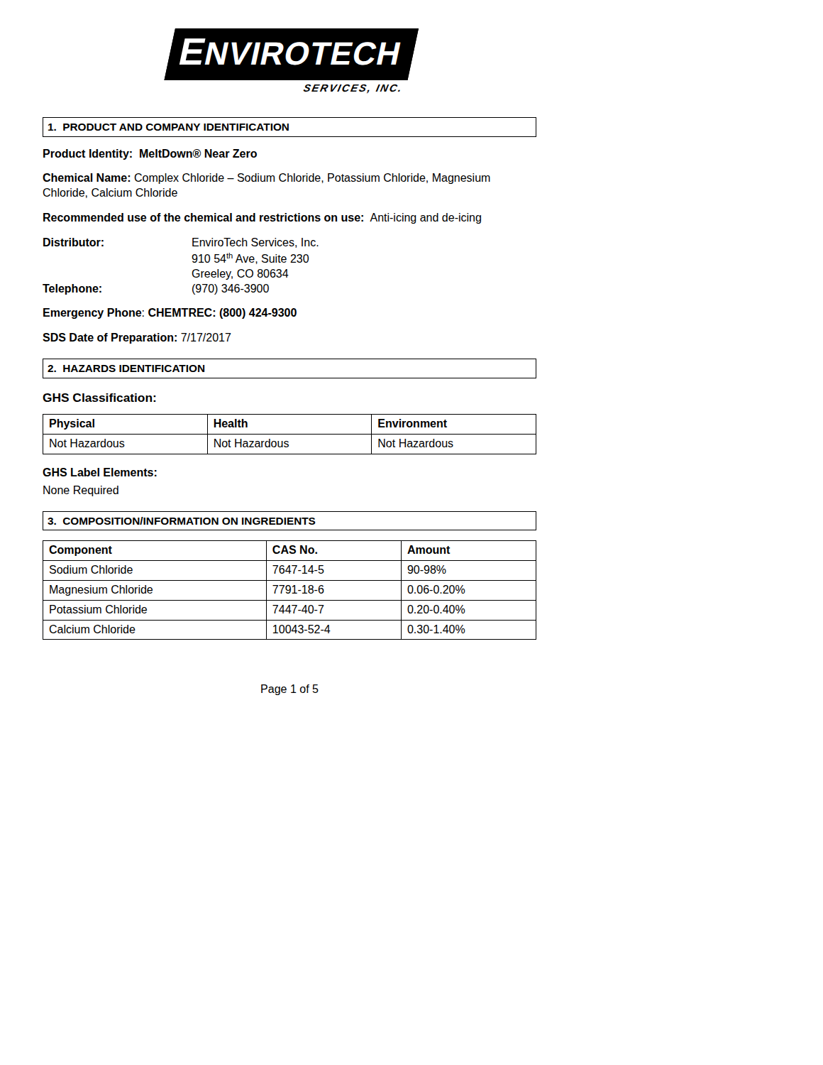ENVIROTECH®
SERVICES, INC.
1. PRODUCT AND COMPANY IDENTIFICATION
Product Identity: MeltDown® Near Zero
Chemical Name: Complex Chloride – Sodium Chloride, Potassium Chloride, Magnesium Chloride, Calcium Chloride
Recommended use of the chemical and restrictions on use: Anti-icing and de-icing
| Distributor: | EnviroTech Services, Inc. |
| | 910 54 th Ave, Suite 230 |
| | Greeley, CO 80634 |
| Telephone: | (970) 346-3900 |
Emergency Phone: CHEMTREC: (800) 424-9300
SDS Date of Preparation: 7/17/2017
2. HAZARDS IDENTIFICATION
GHS Classification:
| Physical | Health | Environment |
| --- | --- | --- |
| Not Hazardous | Not Hazardous | Not Hazardous |
GHS Label Elements:
None Required
3. COMPOSITION/INFORMATION ON INGREDIENTS
| Component | CAS No. | Amount |
| --- | --- | --- |
| Sodium Chloride | 7647-14-5 | 90-98% |
| Magnesium Chloride | 7791-18-6 | 0.06-0.20% |
| Potassium Chloride | 7447-40-7 | 0.20-0.40% |
| Calcium Chloride | 10043-52-4 | 0.30-1.40% |
Page 1 of 5